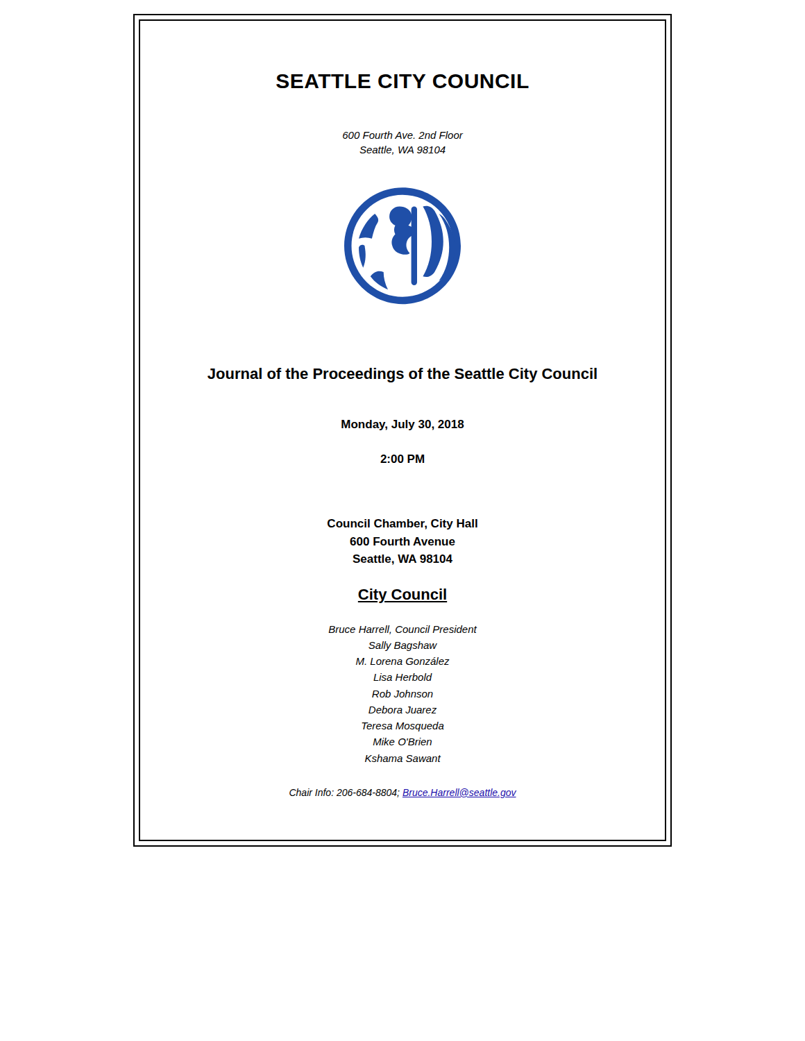SEATTLE CITY COUNCIL
600 Fourth Ave. 2nd Floor
Seattle, WA 98104
Journal of the Proceedings of the Seattle City Council
Monday, July 30, 2018
2:00 PM
Council Chamber, City Hall
600 Fourth Avenue
Seattle, WA 98104
City Council
Bruce Harrell, Council President
Sally Bagshaw
M. Lorena González
Lisa Herbold
Rob Johnson
Debora Juarez
Teresa Mosqueda
Mike O'Brien
Kshama Sawant
Chair Info: 206-684-8804; Bruce.Harrell@seattle.gov